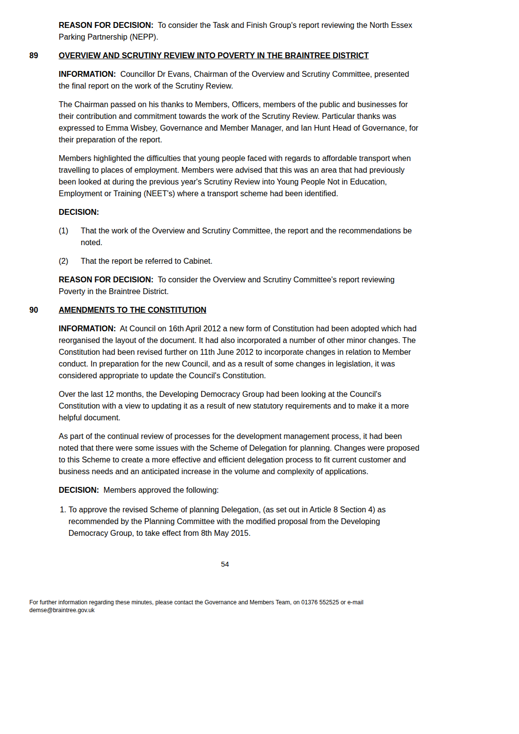REASON FOR DECISION: To consider the Task and Finish Group's report reviewing the North Essex Parking Partnership (NEPP).
89
Overview and Scrutiny Review into Poverty in the Braintree District
INFORMATION: Councillor Dr Evans, Chairman of the Overview and Scrutiny Committee, presented the final report on the work of the Scrutiny Review.
The Chairman passed on his thanks to Members, Officers, members of the public and businesses for their contribution and commitment towards the work of the Scrutiny Review. Particular thanks was expressed to Emma Wisbey, Governance and Member Manager, and Ian Hunt Head of Governance, for their preparation of the report.
Members highlighted the difficulties that young people faced with regards to affordable transport when travelling to places of employment. Members were advised that this was an area that had previously been looked at during the previous year's Scrutiny Review into Young People Not in Education, Employment or Training (NEET's) where a transport scheme had been identified.
DECISION:
(1)
That the work of the Overview and Scrutiny Committee, the report and the recommendations be noted.
(2)
That the report be referred to Cabinet.
REASON FOR DECISION: To consider the Overview and Scrutiny Committee's report reviewing Poverty in the Braintree District.
90
Amendments to the Constitution
INFORMATION: At Council on 16th April 2012 a new form of Constitution had been adopted which had reorganised the layout of the document. It had also incorporated a number of other minor changes. The Constitution had been revised further on 11th June 2012 to incorporate changes in relation to Member conduct. In preparation for the new Council, and as a result of some changes in legislation, it was considered appropriate to update the Council's Constitution.
Over the last 12 months, the Developing Democracy Group had been looking at the Council's Constitution with a view to updating it as a result of new statutory requirements and to make it a more helpful document.
As part of the continual review of processes for the development management process, it had been noted that there were some issues with the Scheme of Delegation for planning. Changes were proposed to this Scheme to create a more effective and efficient delegation process to fit current customer and business needs and an anticipated increase in the volume and complexity of applications.
DECISION: Members approved the following:
To approve the revised Scheme of planning Delegation, (as set out in Article 8 Section 4) as recommended by the Planning Committee with the modified proposal from the Developing Democracy Group, to take effect from 8th May 2015.
54
For further information regarding these minutes, please contact the Governance and Members Team, on 01376 552525 or e-mail demse@braintree.gov.uk